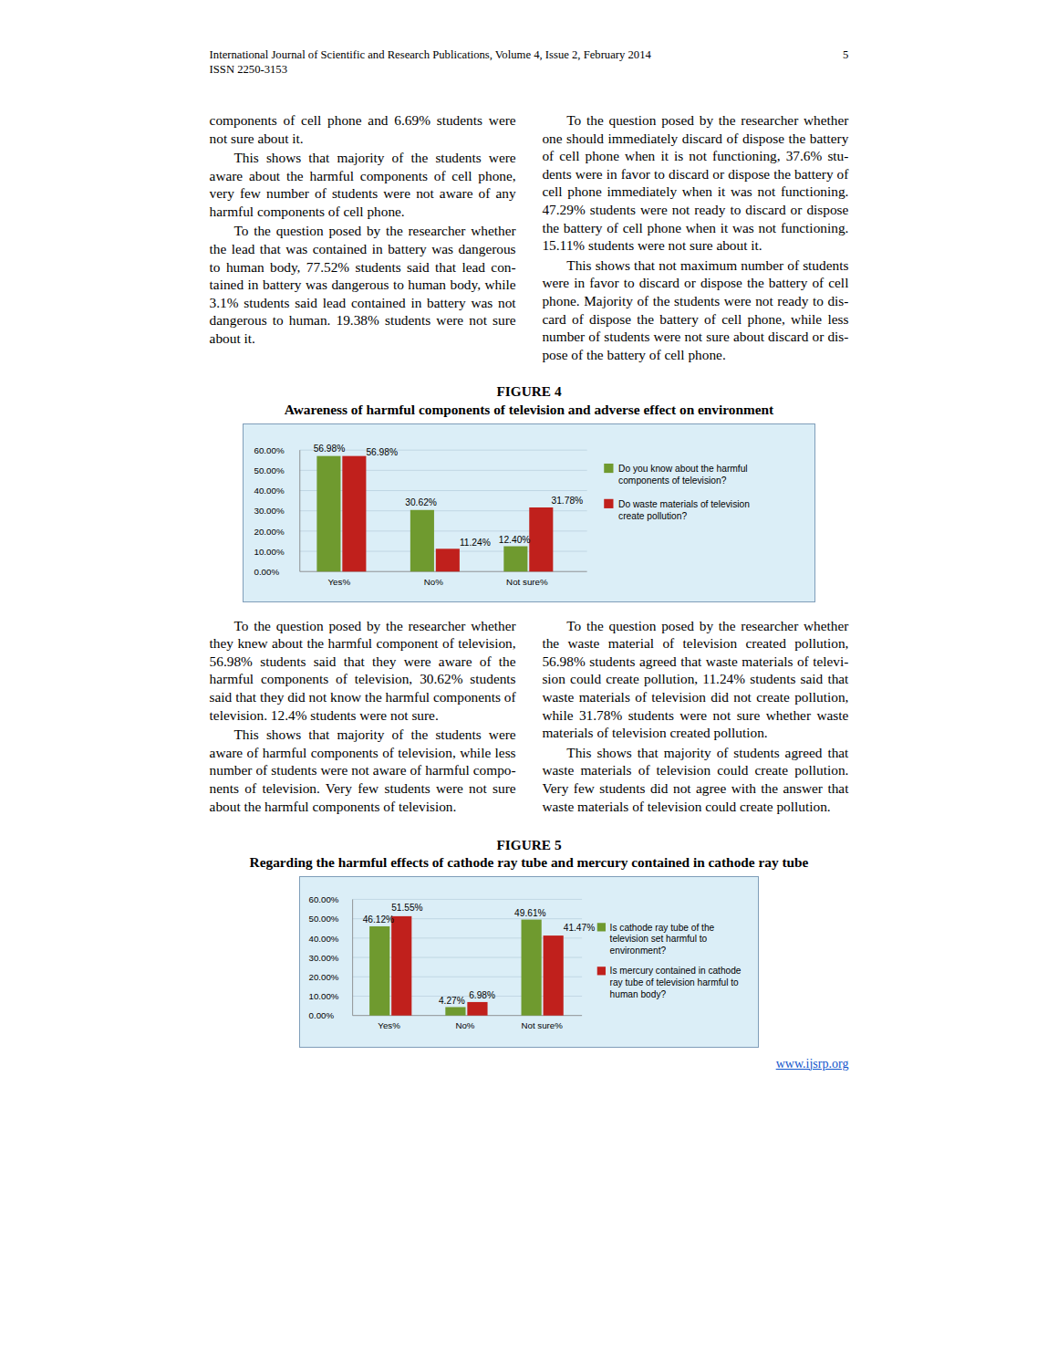International Journal of Scientific and Research Publications, Volume 4, Issue 2, February 2014
ISSN 2250-3153
5
components of cell phone and 6.69% students were not sure about it.
This shows that majority of the students were aware about the harmful components of cell phone, very few number of students were not aware of any harmful components of cell phone.
To the question posed by the researcher whether the lead that was contained in battery was dangerous to human body, 77.52% students said that lead contained in battery was dangerous to human body, while 3.1% students said lead contained in battery was not dangerous to human. 19.38% students were not sure about it.
To the question posed by the researcher whether one should immediately discard of dispose the battery of cell phone when it is not functioning, 37.6% students were in favor to discard or dispose the battery of cell phone immediately when it was not functioning. 47.29% students were not ready to discard or dispose the battery of cell phone when it was not functioning. 15.11% students were not sure about it.
This shows that not maximum number of students were in favor to discard or dispose the battery of cell phone. Majority of the students were not ready to discard of dispose the battery of cell phone, while less number of students were not sure about discard or dispose of the battery of cell phone.
FIGURE 4 Awareness of harmful components of television and adverse effect on environment
60.00% 50.00% 40.00% 30.00% 20.00% 10.00% 0.00% 56.98% 56.98% 30.62% 11.24% 12.40% 31.78% Yes% No% Not sure% Do you know about the harmful components of television? Do waste materials of television create pollution?
To the question posed by the researcher whether they knew about the harmful component of television, 56.98% students said that they were aware of the harmful components of television, 30.62% students said that they did not know the harmful components of television. 12.4% students were not sure.
This shows that majority of the students were aware of harmful components of television, while less number of students were not aware of harmful components of television. Very few students were not sure about the harmful components of television.
To the question posed by the researcher whether the waste material of television created pollution, 56.98% students agreed that waste materials of television could create pollution, 11.24% students said that waste materials of television did not create pollution, while 31.78% students were not sure whether waste materials of television created pollution.
This shows that majority of students agreed that waste materials of television could create pollution. Very few students did not agree with the answer that waste materials of television could create pollution.
FIGURE 5 Regarding the harmful effects of cathode ray tube and mercury contained in cathode ray tube
60.00% 50.00% 40.00% 30.00% 20.00% 10.00% 0.00% 46.12% 51.55% 4.27% 6.98% 49.61% 41.47% Yes% No% Not sure% Is cathode ray tube of the television set harmful to environment? Is mercury contained in cathode ray tube of television harmful to human body?
www.ijsrp.org